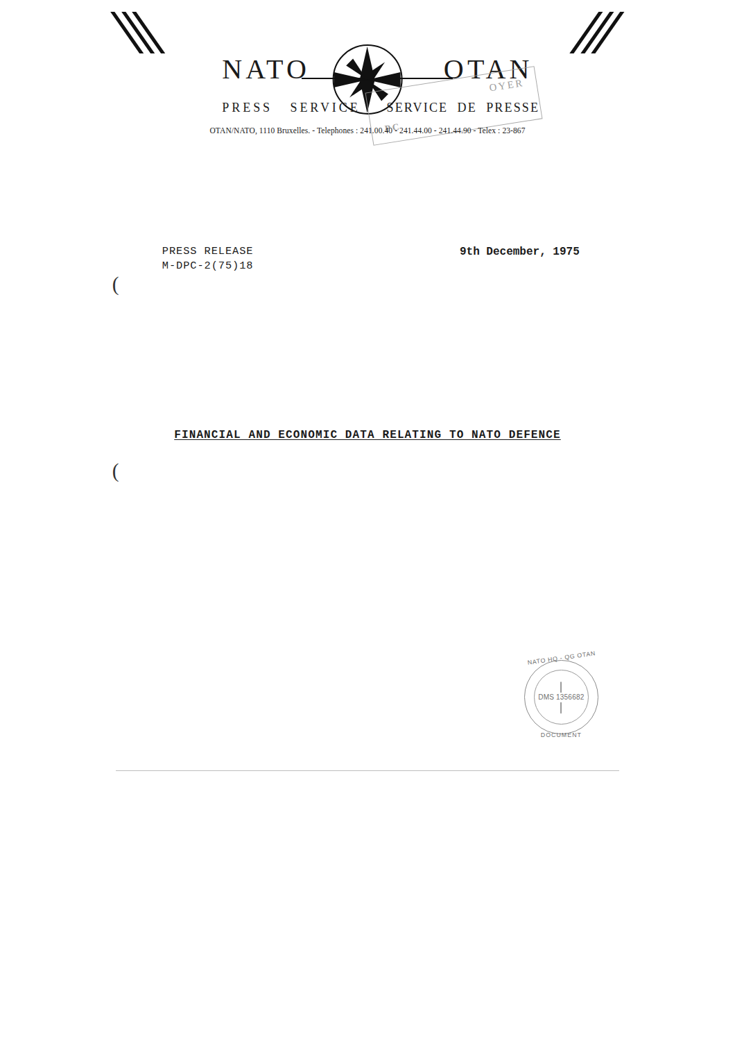NATO
OTAN
PRESS SERVICE
SERVICE DE PRESSE
OYER
P C
OTAN/NATO, 1110 Bruxelles. - Telephones : 241.00.40 - 241.44.00 - 241.44.90 - Telex : 23-867
PRESS RELEASE
M-DPC-2(75)18
9th December, 1975
(
(
FINANCIAL AND ECONOMIC DATA RELATING TO NATO DEFENCE
NATO HQ - QG OTAN
DMS 1356682
DOCUMENT